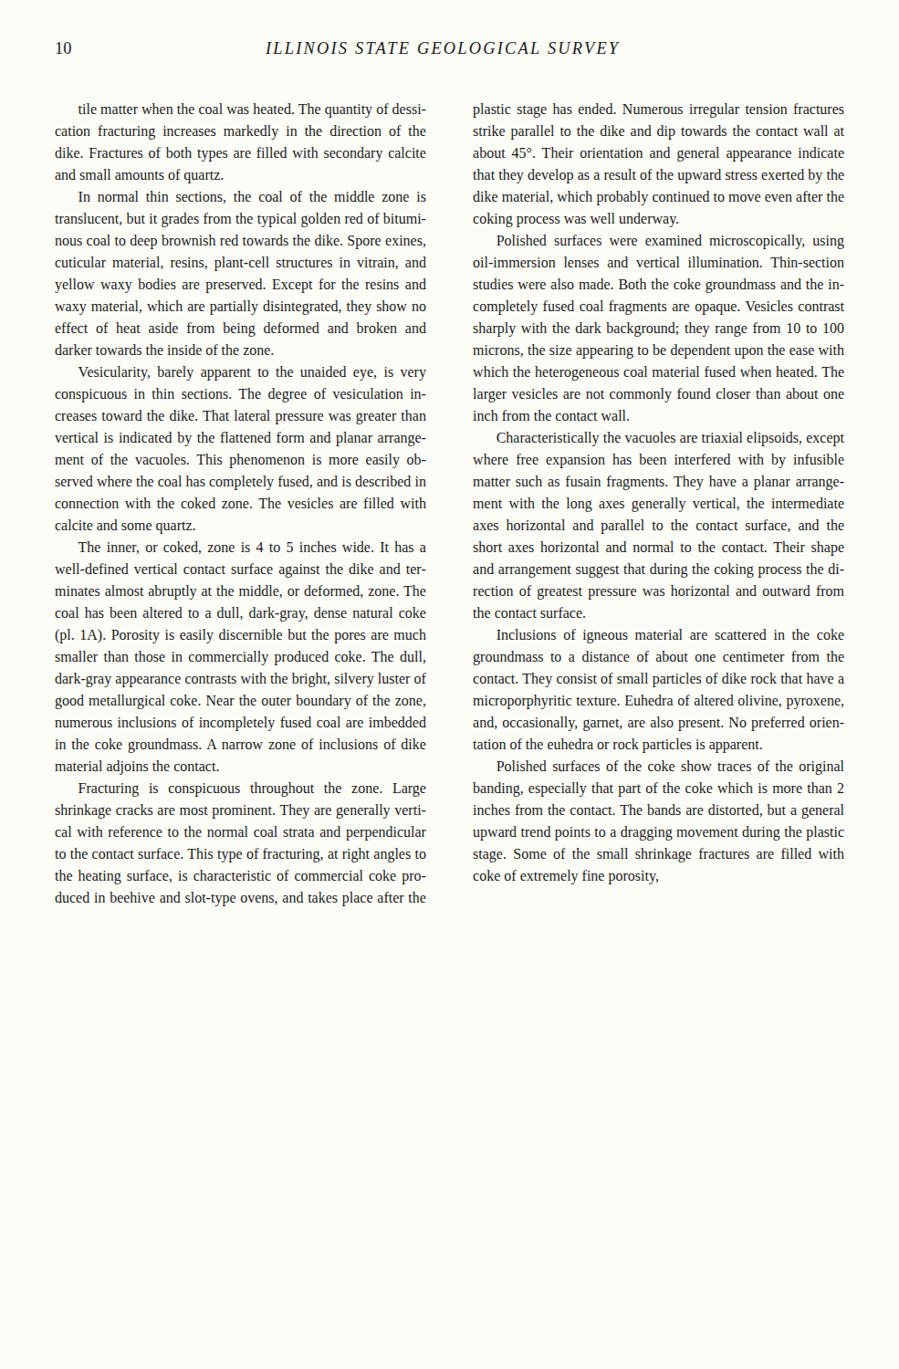10 ILLINOIS STATE GEOLOGICAL SURVEY
tile matter when the coal was heated. The quantity of dessication fracturing increases markedly in the direction of the dike. Fractures of both types are filled with secondary calcite and small amounts of quartz.
In normal thin sections, the coal of the middle zone is translucent, but it grades from the typical golden red of bituminous coal to deep brownish red towards the dike. Spore exines, cuticular material, resins, plant-cell structures in vitrain, and yellow waxy bodies are preserved. Except for the resins and waxy material, which are partially disintegrated, they show no effect of heat aside from being deformed and broken and darker towards the inside of the zone.
Vesicularity, barely apparent to the unaided eye, is very conspicuous in thin sections. The degree of vesiculation increases toward the dike. That lateral pressure was greater than vertical is indicated by the flattened form and planar arrangement of the vacuoles. This phenomenon is more easily observed where the coal has completely fused, and is described in connection with the coked zone. The vesicles are filled with calcite and some quartz.
The inner, or coked, zone is 4 to 5 inches wide. It has a well-defined vertical contact surface against the dike and terminates almost abruptly at the middle, or deformed, zone. The coal has been altered to a dull, dark-gray, dense natural coke (pl. 1A). Porosity is easily discernible but the pores are much smaller than those in commercially produced coke. The dull, dark-gray appearance contrasts with the bright, silvery luster of good metallurgical coke. Near the outer boundary of the zone, numerous inclusions of incompletely fused coal are imbedded in the coke groundmass. A narrow zone of inclusions of dike material adjoins the contact.
Fracturing is conspicuous throughout the zone. Large shrinkage cracks are most prominent. They are generally vertical with reference to the normal coal strata and perpendicular to the contact surface. This type of fracturing, at right angles to the heating surface, is characteristic of commercial coke produced in beehive and slot-type ovens, and takes place after the plastic stage has ended. Numerous irregular tension fractures strike parallel to the dike and dip towards the contact wall at about 45°. Their orientation and general appearance indicate that they develop as a result of the upward stress exerted by the dike material, which probably continued to move even after the coking process was well underway.
Polished surfaces were examined microscopically, using oil-immersion lenses and vertical illumination. Thin-section studies were also made. Both the coke groundmass and the incompletely fused coal fragments are opaque. Vesicles contrast sharply with the dark background; they range from 10 to 100 microns, the size appearing to be dependent upon the ease with which the heterogeneous coal material fused when heated. The larger vesicles are not commonly found closer than about one inch from the contact wall.
Characteristically the vacuoles are triaxial elipsoids, except where free expansion has been interfered with by infusible matter such as fusain fragments. They have a planar arrangement with the long axes generally vertical, the intermediate axes horizontal and parallel to the contact surface, and the short axes horizontal and normal to the contact. Their shape and arrangement suggest that during the coking process the direction of greatest pressure was horizontal and outward from the contact surface.
Inclusions of igneous material are scattered in the coke groundmass to a distance of about one centimeter from the contact. They consist of small particles of dike rock that have a microporphyritic texture. Euhedra of altered olivine, pyroxene, and, occasionally, garnet, are also present. No preferred orientation of the euhedra or rock particles is apparent.
Polished surfaces of the coke show traces of the original banding, especially that part of the coke which is more than 2 inches from the contact. The bands are distorted, but a general upward trend points to a dragging movement during the plastic stage. Some of the small shrinkage fractures are filled with coke of extremely fine porosity,